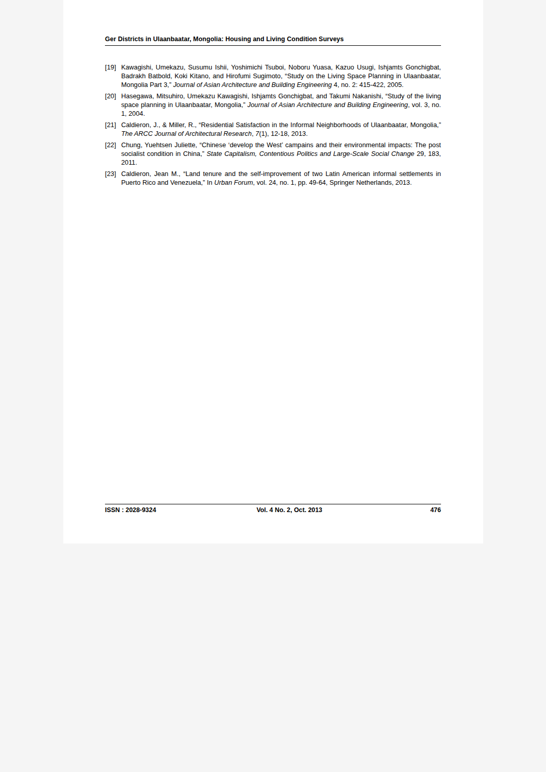Ger Districts in Ulaanbaatar, Mongolia: Housing and Living Condition Surveys
[19] Kawagishi, Umekazu, Susumu Ishii, Yoshimichi Tsuboi, Noboru Yuasa, Kazuo Usugi, Ishjamts Gonchigbat, Badrakh Batbold, Koki Kitano, and Hirofumi Sugimoto, “Study on the Living Space Planning in Ulaanbaatar, Mongolia Part 3,” Journal of Asian Architecture and Building Engineering 4, no. 2: 415-422, 2005.
[20] Hasegawa, Mitsuhiro, Umekazu Kawagishi, Ishjamts Gonchigbat, and Takumi Nakanishi, “Study of the living space planning in Ulaanbaatar, Mongolia,” Journal of Asian Architecture and Building Engineering, vol. 3, no. 1, 2004.
[21] Caldieron, J., & Miller, R., “Residential Satisfaction in the Informal Neighborhoods of Ulaanbaatar, Mongolia,” The ARCC Journal of Architectural Research, 7(1), 12-18, 2013.
[22] Chung, Yuehtsen Juliette, “Chinese ‘develop the West’ campains and their environmental impacts: The post socialist condition in China,” State Capitalism, Contentious Politics and Large-Scale Social Change 29, 183, 2011.
[23] Caldieron, Jean M., “Land tenure and the self-improvement of two Latin American informal settlements in Puerto Rico and Venezuela,” In Urban Forum, vol. 24, no. 1, pp. 49-64, Springer Netherlands, 2013.
ISSN : 2028-9324 Vol. 4 No. 2, Oct. 2013 476